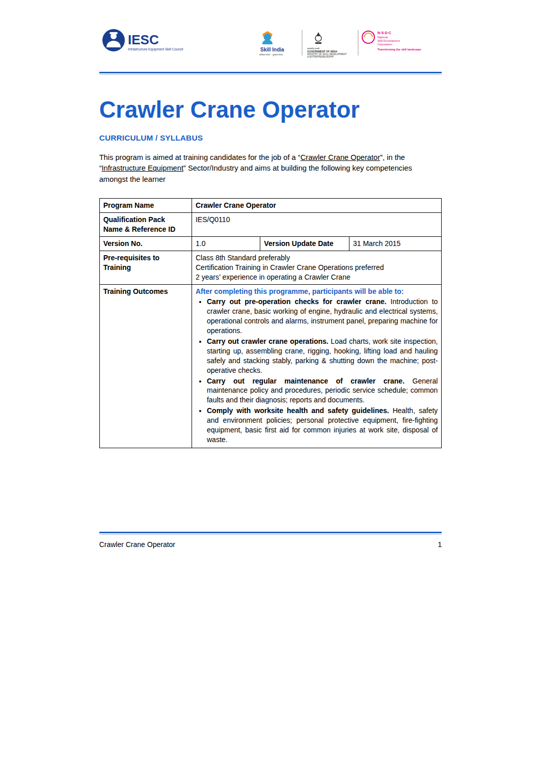IESC Infrastructure Equipment Skill Council
Skill India कौशल भारत - कुशल भारत सत्यमेव जयते GOVERNMENT OF INDIA MINISTRY OF SKILL DEVELOPMENT & ENTREPRENEURSHIP N·S·D·C National Skill Development Corporation Transforming the skill landscape
Crawler Crane Operator
CURRICULUM / SYLLABUS
This program is aimed at training candidates for the job of a “Crawler Crane Operator”, in the “Infrastructure Equipment” Sector/Industry and aims at building the following key competencies amongst the learner
| Program Name | Crawler Crane Operator |
| Qualification Pack Name & Reference ID | IES/Q0110 |
| Version No. | 1.0 | Version Update Date | 31 March 2015 |
| Pre-requisites to Training | Class 8th Standard preferably Certification Training in Crawler Crane Operations preferred 2 years’ experience in operating a Crawler Crane |
| Training Outcomes | After completing this programme, participants will be able to: Carry out pre-operation checks for crawler crane. Introduction to crawler crane, basic working of engine, hydraulic and electrical systems, operational controls and alarms, instrument panel, preparing machine for operations. Carry out crawler crane operations. Load charts, work site inspection, starting up, assembling crane, rigging, hooking, lifting load and hauling safely and stacking stably, parking & shutting down the machine; post-operative checks. Carry out regular maintenance of crawler crane. General maintenance policy and procedures, periodic service schedule; common faults and their diagnosis; reports and documents. Comply with worksite health and safety guidelines. Health, safety and environment policies; personal protective equipment, fire-fighting equipment, basic first aid for common injuries at work site, disposal of waste. |
Crawler Crane Operator
1